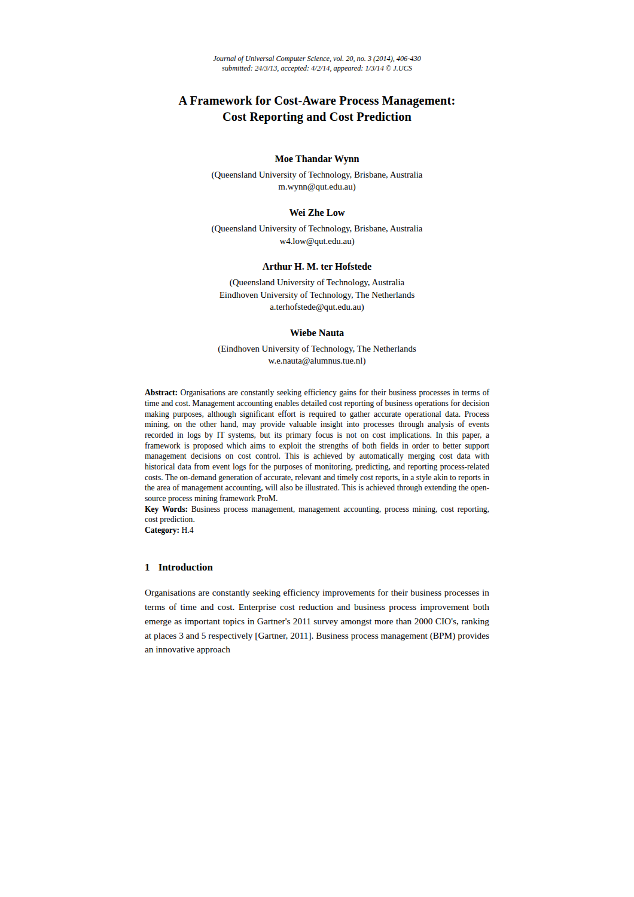Journal of Universal Computer Science, vol. 20, no. 3 (2014), 406-430
submitted: 24/3/13, accepted: 4/2/14, appeared: 1/3/14 © J.UCS
A Framework for Cost-Aware Process Management:
Cost Reporting and Cost Prediction
Moe Thandar Wynn
(Queensland University of Technology, Brisbane, Australia
m.wynn@qut.edu.au)
Wei Zhe Low
(Queensland University of Technology, Brisbane, Australia
w4.low@qut.edu.au)
Arthur H. M. ter Hofstede
(Queensland University of Technology, Australia
Eindhoven University of Technology, The Netherlands
a.terhofstede@qut.edu.au)
Wiebe Nauta
(Eindhoven University of Technology, The Netherlands
w.e.nauta@alumnus.tue.nl)
Abstract: Organisations are constantly seeking efficiency gains for their business processes in terms of time and cost. Management accounting enables detailed cost reporting of business operations for decision making purposes, although significant effort is required to gather accurate operational data. Process mining, on the other hand, may provide valuable insight into processes through analysis of events recorded in logs by IT systems, but its primary focus is not on cost implications. In this paper, a framework is proposed which aims to exploit the strengths of both fields in order to better support management decisions on cost control. This is achieved by automatically merging cost data with historical data from event logs for the purposes of monitoring, predicting, and reporting process-related costs. The on-demand generation of accurate, relevant and timely cost reports, in a style akin to reports in the area of management accounting, will also be illustrated. This is achieved through extending the open-source process mining framework ProM.
Key Words: Business process management, management accounting, process mining, cost reporting, cost prediction.
Category: H.4
1 Introduction
Organisations are constantly seeking efficiency improvements for their business processes in terms of time and cost. Enterprise cost reduction and business process improvement both emerge as important topics in Gartner's 2011 survey amongst more than 2000 CIO's, ranking at places 3 and 5 respectively [Gartner, 2011]. Business process management (BPM) provides an innovative approach